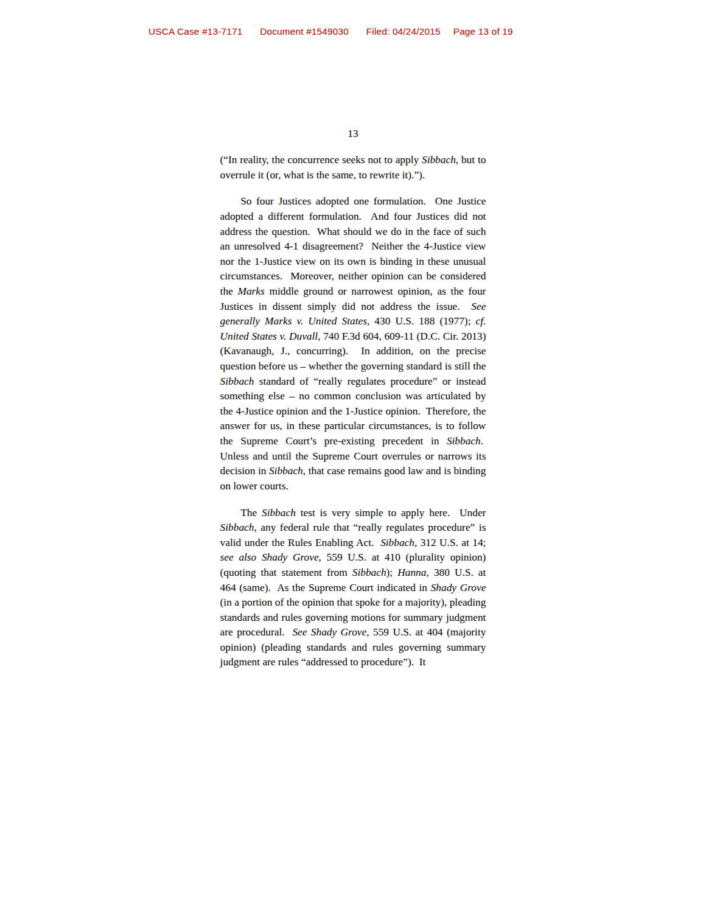USCA Case #13-7171 Document #1549030 Filed: 04/24/2015 Page 13 of 19
13
(“In reality, the concurrence seeks not to apply Sibbach, but to overrule it (or, what is the same, to rewrite it).”).
So four Justices adopted one formulation. One Justice adopted a different formulation. And four Justices did not address the question. What should we do in the face of such an unresolved 4-1 disagreement? Neither the 4-Justice view nor the 1-Justice view on its own is binding in these unusual circumstances. Moreover, neither opinion can be considered the Marks middle ground or narrowest opinion, as the four Justices in dissent simply did not address the issue. See generally Marks v. United States, 430 U.S. 188 (1977); cf. United States v. Duvall, 740 F.3d 604, 609-11 (D.C. Cir. 2013) (Kavanaugh, J., concurring). In addition, on the precise question before us – whether the governing standard is still the Sibbach standard of “really regulates procedure” or instead something else – no common conclusion was articulated by the 4-Justice opinion and the 1-Justice opinion. Therefore, the answer for us, in these particular circumstances, is to follow the Supreme Court’s pre-existing precedent in Sibbach. Unless and until the Supreme Court overrules or narrows its decision in Sibbach, that case remains good law and is binding on lower courts.
The Sibbach test is very simple to apply here. Under Sibbach, any federal rule that “really regulates procedure” is valid under the Rules Enabling Act. Sibbach, 312 U.S. at 14; see also Shady Grove, 559 U.S. at 410 (plurality opinion) (quoting that statement from Sibbach); Hanna, 380 U.S. at 464 (same). As the Supreme Court indicated in Shady Grove (in a portion of the opinion that spoke for a majority), pleading standards and rules governing motions for summary judgment are procedural. See Shady Grove, 559 U.S. at 404 (majority opinion) (pleading standards and rules governing summary judgment are rules “addressed to procedure”). It